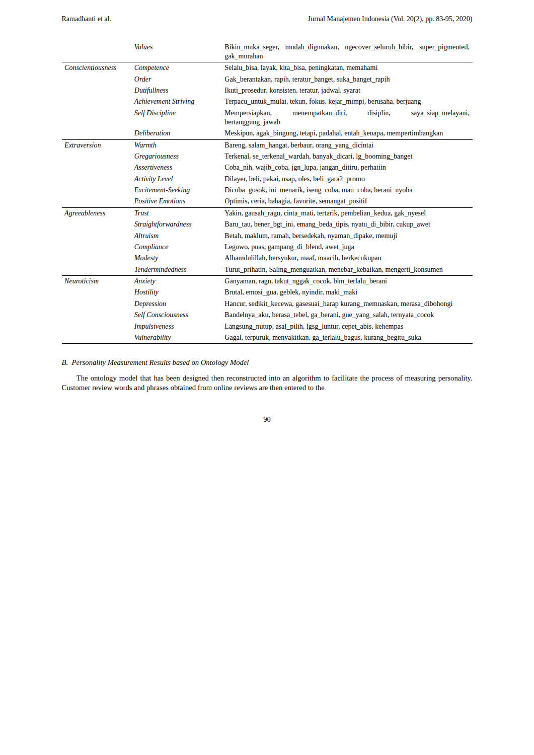Ramadhanti et al. Jurnal Manajemen Indonesia (Vol. 20(2), pp. 83-95, 2020)
| | Values | Bikin_muka_seger, mudah_digunakan, ngecover_seluruh_bibir, super_pigmented, gak_murahan |
| Conscientiousness | Competence | Selalu_bisa, layak, kita_bisa, peningkatan, memahami |
| | Order | Gak_berantakan, rapih, teratur_banget, suka_banget_rapih |
| | Dutifullness | Ikuti_prosedur, konsisten, teratur, jadwal, syarat |
| | Achievement Striving | Terpacu_untuk_mulai, tekun, fokus, kejar_mimpi, berusaha, berjuang |
| | Self Discipline | Mempersiapkan, menempatkan_diri, disiplin, saya_siap_melayani, bertanggung_jawab |
| | Deliberation | Meskipun, agak_bingung, tetapi, padahal, entah_kenapa, mempertimbangkan |
| Extraversion | Warmth | Bareng, salam_hangat, berbaur, orang_yang_dicintai |
| | Gregariousness | Terkenal, se_terkenal_wardah, banyak_dicari, lg_booming_banget |
| | Assertiveness | Coba_nih, wajib_coba, jgn_lupa, jangan_ditiru, perhatiin |
| | Activity Level | Dilayer, beli, pakai, usap, oles, beli_gara2_promo |
| | Excitement-Seeking | Dicoba_gosok, ini_menarik, iseng_coba, mau_coba, berani_nyoba |
| | Positive Emotions | Optimis, ceria, bahagia, favorite, semangat_positif |
| Agreeableness | Trust | Yakin, gausah_ragu, cinta_mati, tertarik, pembelian_kedua, gak_nyesel |
| | Straightforwardness | Baru_tau, bener_bgt_ini, emang_beda_tipis, nyatu_di_bibir, cukup_awet |
| | Altruism | Betah, maklum, ramah, bersedekah, nyaman_dipake, memuji |
| | Compliance | Legowo, puas, gampang_di_blend, awet_juga |
| | Modesty | Alhamdulillah, bersyukur, maaf, maacih, berkecukupan |
| | Tendermindedness | Turut_prihatin, Saling_menguatkan, menebar_kebaikan, mengerti_konsumen |
| Neuroticism | Anxiety | Ganyaman, ragu, takut_nggak_cocok, blm_terlalu_berani |
| | Hostility | Brutal, emosi_gua, geblek, nyindir, maki_maki |
| | Depression | Hancur, sedikit_kecewa, gasesuai_harap kurang_memuaskan, merasa_dibohongi |
| | Self Consciousness | Bandelnya_aku, berasa_tebel, ga_berani, gue_yang_salah, ternyata_cocok |
| | Impulsiveness | Langsung_nutup, asal_pilih, lgsg_luntur, cepet_abis, kehempas |
| | Vulnerability | Gagal, terpuruk, menyakitkan, ga_terlalu_bagus, kurang_begitu_suka |
B. Personality Measurement Results based on Ontology Model
The ontology model that has been designed then reconstructed into an algorithm to facilitate the process of measuring personality. Customer review words and phrases obtained from online reviews are then entered to the
90